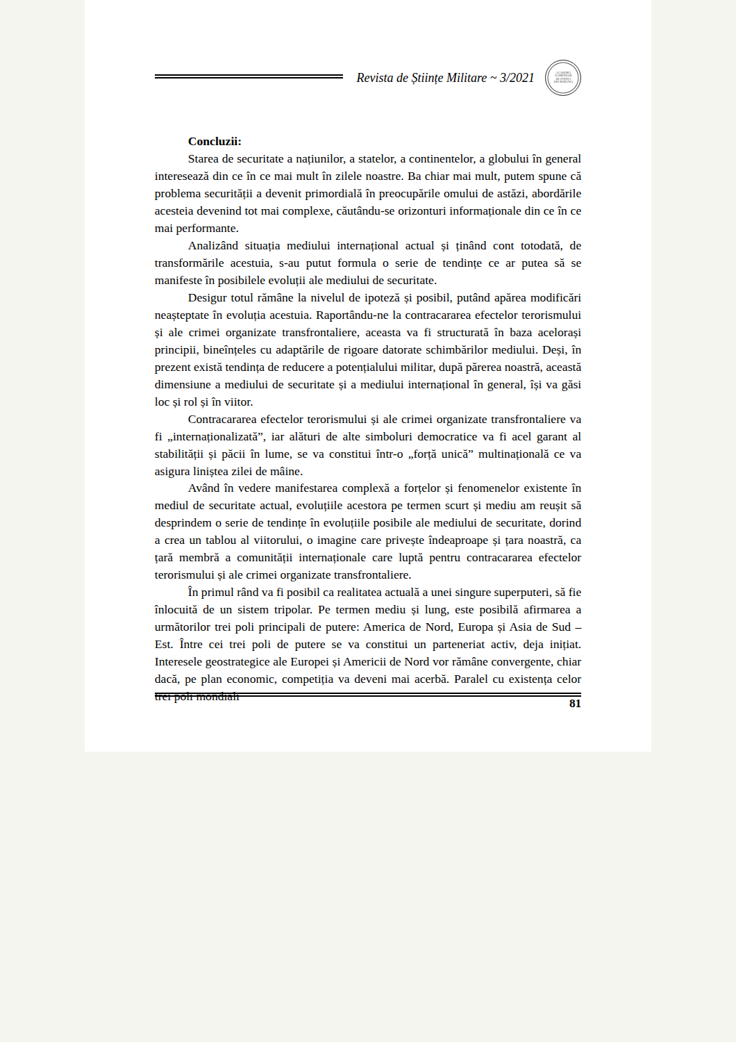Revista de Științe Militare ~ 3/2021
ACADEMIA
OAMENILOR
DE ȘTIINȚĂ
DIN ROMÂNIA
Concluzii:
Starea de securitate a națiunilor, a statelor, a continentelor, a globului în general interesează din ce în ce mai mult în zilele noastre. Ba chiar mai mult, putem spune că problema securității a devenit primordială în preocupările omului de astăzi, abordările acesteia devenind tot mai complexe, căutându-se orizonturi informaționale din ce în ce mai performante.
Analizând situația mediului internațional actual și ținând cont totodată, de transformările acestuia, s-au putut formula o serie de tendințe ce ar putea să se manifeste în posibilele evoluții ale mediului de securitate.
Desigur totul rămâne la nivelul de ipoteză și posibil, putând apărea modificări neașteptate în evoluția acestuia. Raportându-ne la contracararea efectelor terorismului și ale crimei organizate transfrontaliere, aceasta va fi structurată în baza acelorași principii, bineînțeles cu adaptările de rigoare datorate schimbărilor mediului. Deși, în prezent există tendința de reducere a potențialului militar, după părerea noastră, această dimensiune a mediului de securitate și a mediului internațional în general, își va găsi loc și rol și în viitor.
Contracararea efectelor terorismului și ale crimei organizate transfrontaliere va fi „internaționalizată”, iar alături de alte simboluri democratice va fi acel garant al stabilității și păcii în lume, se va constitui într-o „forță unică” multinațională ce va asigura liniștea zilei de mâine.
Având în vedere manifestarea complexă a forțelor și fenomenelor existente în mediul de securitate actual, evoluțiile acestora pe termen scurt și mediu am reușit să desprindem o serie de tendințe în evoluțiile posibile ale mediului de securitate, dorind a crea un tablou al viitorului, o imagine care privește îndeaproape și țara noastră, ca țară membră a comunității internaționale care luptă pentru contracararea efectelor terorismului și ale crimei organizate transfrontaliere.
În primul rând va fi posibil ca realitatea actuală a unei singure superputeri, să fie înlocuită de un sistem tripolar. Pe termen mediu și lung, este posibilă afirmarea a următorilor trei poli principali de putere: America de Nord, Europa și Asia de Sud – Est. Între cei trei poli de putere se va constitui un parteneriat activ, deja inițiat. Interesele geostrategice ale Europei și Americii de Nord vor rămâne convergente, chiar dacă, pe plan economic, competiția va deveni mai acerbă. Paralel cu existența celor trei poli mondiali
81